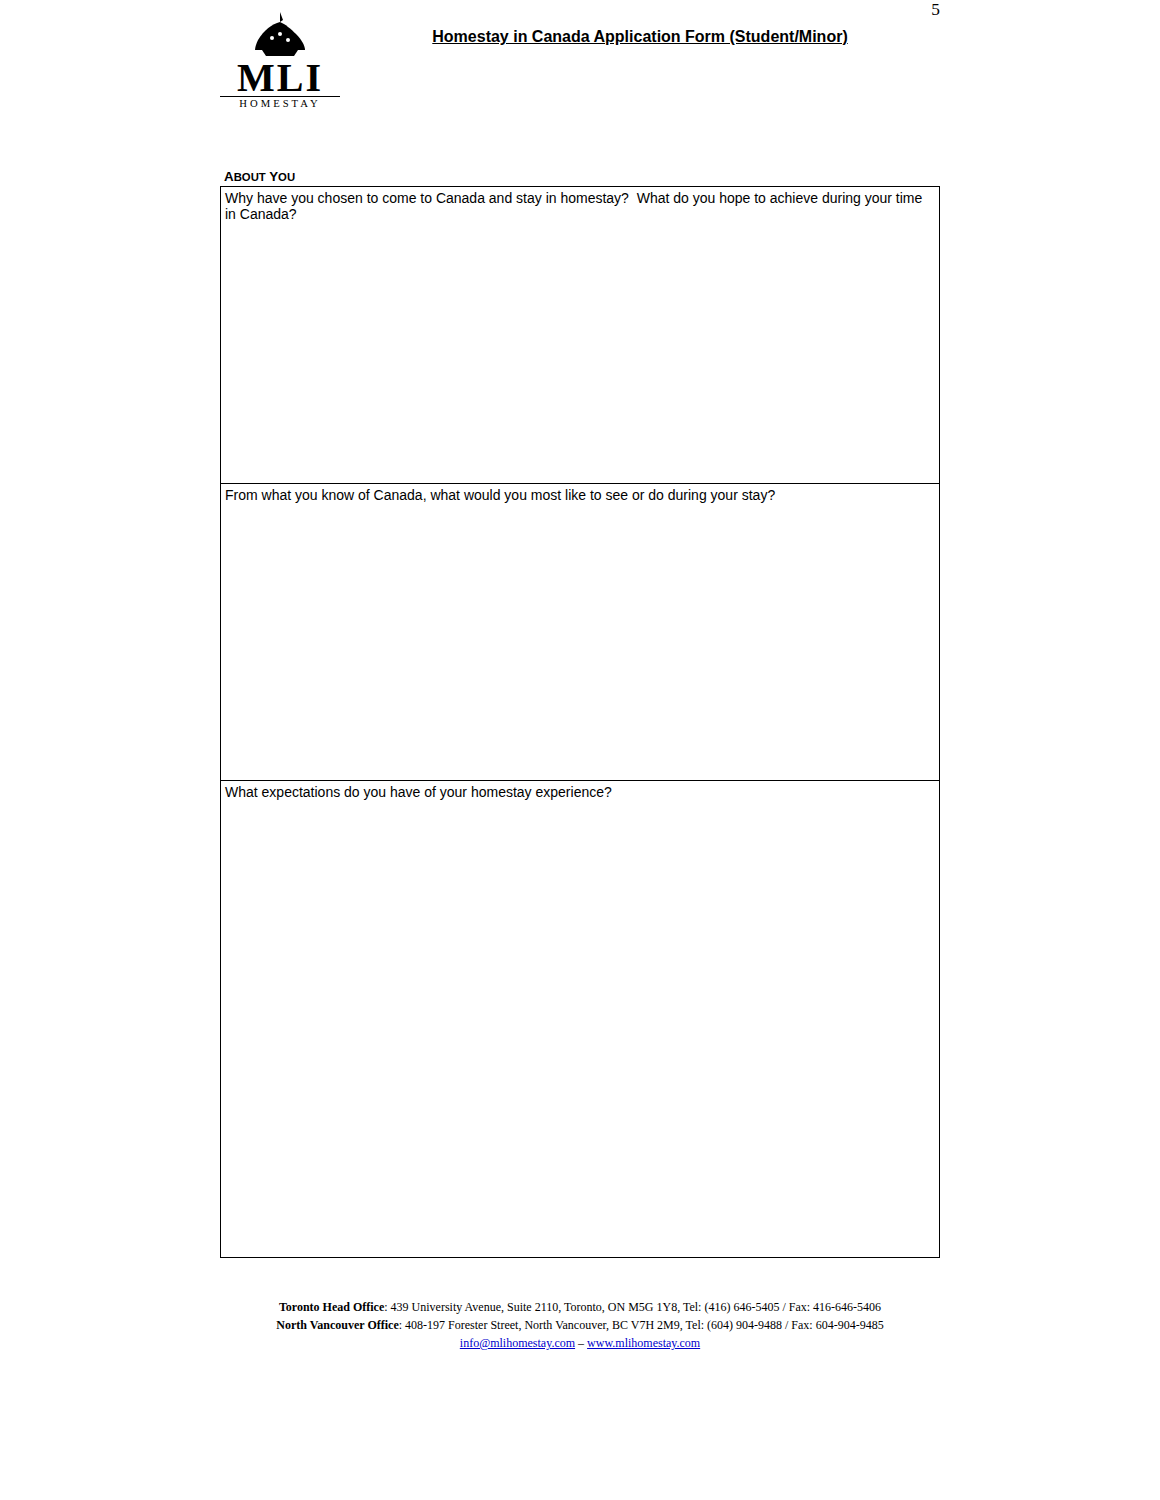5
MLI
HOMESTAY
Homestay in Canada Application Form (Student/Minor)
ABOUT YOU
| Why have you chosen to come to Canada and stay in homestay? What do you hope to achieve during your time in Canada? |
| From what you know of Canada, what would you most like to see or do during your stay? |
| What expectations do you have of your homestay experience? |
Toronto Head Office: 439 University Avenue, Suite 2110, Toronto, ON M5G 1Y8, Tel: (416) 646-5405 / Fax: 416-646-5406
North Vancouver Office: 408-197 Forester Street, North Vancouver, BC V7H 2M9, Tel: (604) 904-9488 / Fax: 604-904-9485
info@mlihomestay.com – www.mlihomestay.com